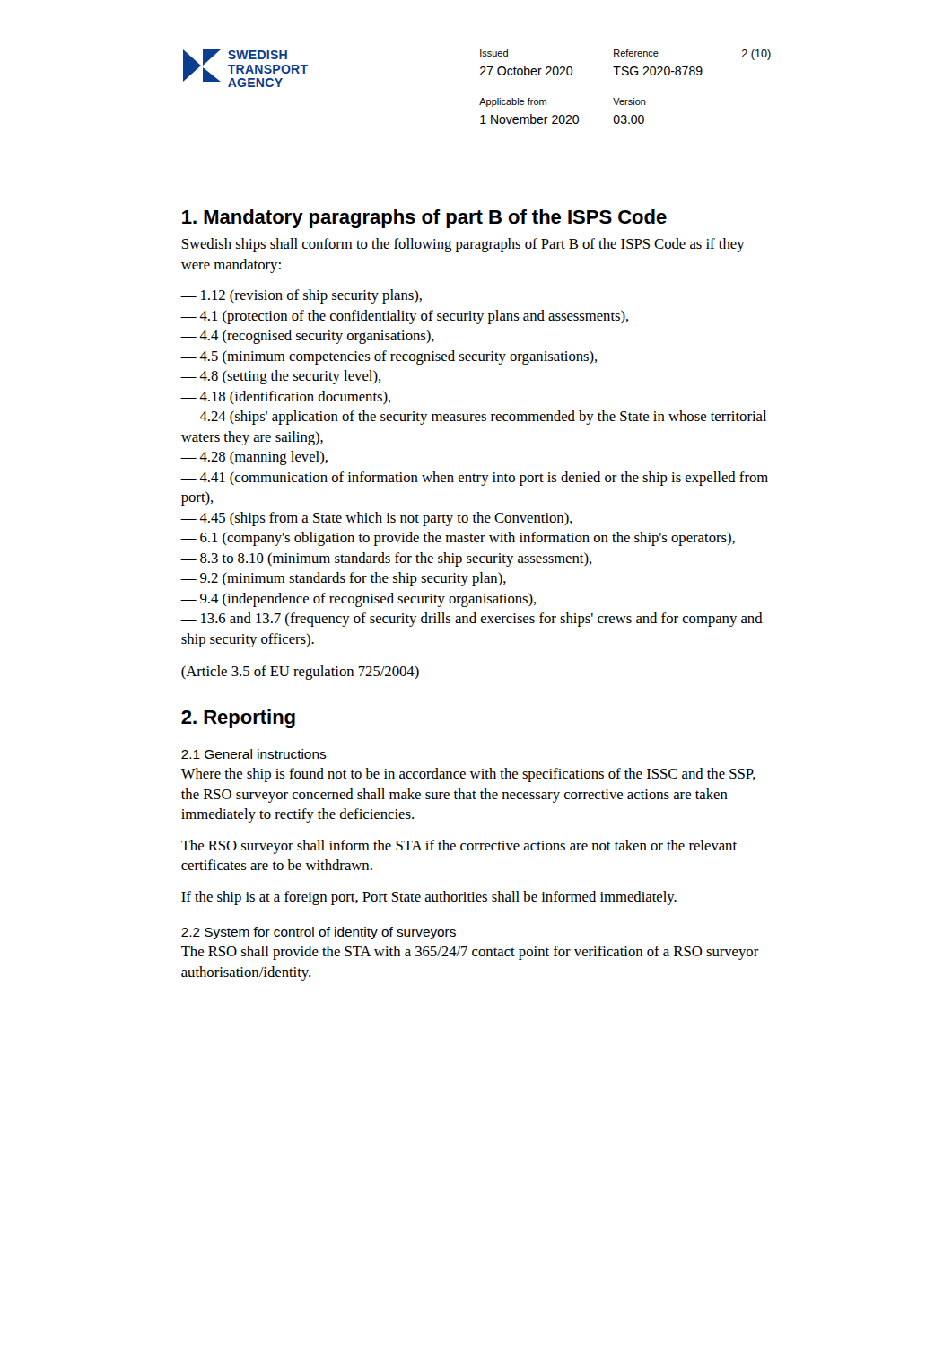SWEDISH
TRANSPORT
AGENCY
2 (10)
| Issued | Reference |
| 27 October 2020 | TSG 2020-8789 |
| Applicable from | Version |
| 1 November 2020 | 03.00 |
1. Mandatory paragraphs of part B of the ISPS Code
Swedish ships shall conform to the following paragraphs of Part B of the ISPS Code as if they were mandatory:
1.12 (revision of ship security plans),
4.1 (protection of the confidentiality of security plans and assessments),
4.4 (recognised security organisations),
4.5 (minimum competencies of recognised security organisations),
4.8 (setting the security level),
4.18 (identification documents),
4.24 (ships' application of the security measures recommended by the State in whose territorial waters they are sailing),
4.28 (manning level),
4.41 (communication of information when entry into port is denied or the ship is expelled from port),
4.45 (ships from a State which is not party to the Convention),
6.1 (company's obligation to provide the master with information on the ship's operators),
8.3 to 8.10 (minimum standards for the ship security assessment),
9.2 (minimum standards for the ship security plan),
9.4 (independence of recognised security organisations),
13.6 and 13.7 (frequency of security drills and exercises for ships' crews and for company and ship security officers).
(Article 3.5 of EU regulation 725/2004)
2. Reporting
2.1 General instructions
Where the ship is found not to be in accordance with the specifications of the ISSC and the SSP, the RSO surveyor concerned shall make sure that the necessary corrective actions are taken immediately to rectify the deficiencies.
The RSO surveyor shall inform the STA if the corrective actions are not taken or the relevant certificates are to be withdrawn.
If the ship is at a foreign port, Port State authorities shall be informed immediately.
2.2 System for control of identity of surveyors
The RSO shall provide the STA with a 365/24/7 contact point for verification of a RSO surveyor authorisation/identity.